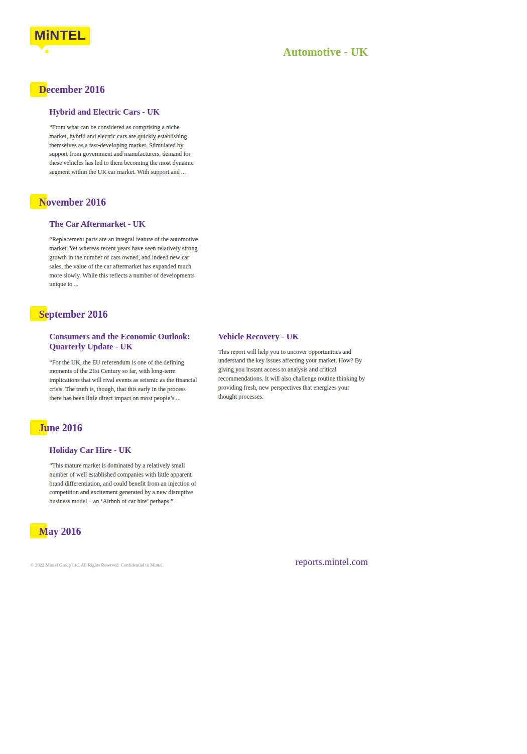MiNTEL
Automotive - UK
December 2016
Hybrid and Electric Cars - UK
“From what can be considered as comprising a niche market, hybrid and electric cars are quickly establishing themselves as a fast-developing market. Stimulated by support from government and manufacturers, demand for these vehicles has led to them becoming the most dynamic segment within the UK car market. With support and ...
November 2016
The Car Aftermarket - UK
“Replacement parts are an integral feature of the automotive market. Yet whereas recent years have seen relatively strong growth in the number of cars owned, and indeed new car sales, the value of the car aftermarket has expanded much more slowly. While this reflects a number of developments unique to ...
September 2016
Consumers and the Economic Outlook: Quarterly Update - UK
“For the UK, the EU referendum is one of the defining moments of the 21st Century so far, with long-term implications that will rival events as seismic as the financial crisis. The truth is, though, that this early in the process there has been little direct impact on most people’s ...
Vehicle Recovery - UK
This report will help you to uncover opportunities and understand the key issues affecting your market. How? By giving you instant access to analysis and critical recommendations. It will also challenge routine thinking by providing fresh, new perspectives that energizes your thought processes.
June 2016
Holiday Car Hire - UK
“This mature market is dominated by a relatively small number of well established companies with little apparent brand differentiation, and could benefit from an injection of competition and excitement generated by a new disruptive business model – an ‘Airbnb of car hire’ perhaps.”
May 2016
© 2022 Mintel Group Ltd. All Rights Reserved. Confidential to Mintel.
reports.mintel.com